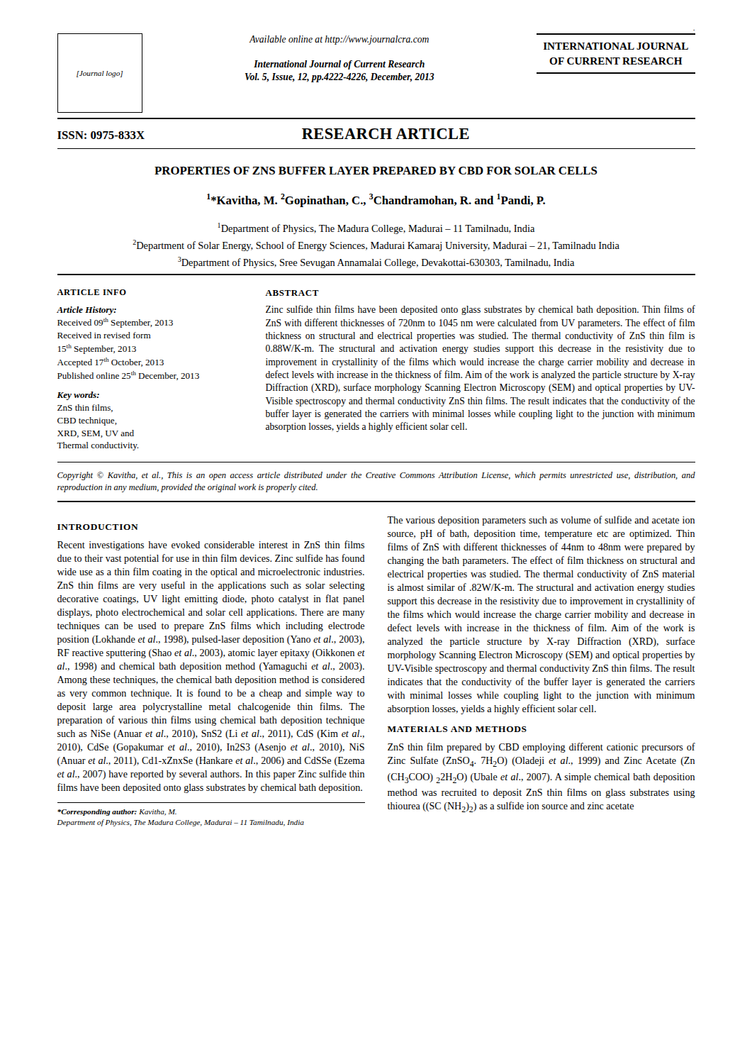.
[Journal logo]
Available online at http://www.journalcra.com
International Journal of Current Research
Vol. 5, Issue, 12, pp.4222-4226, December, 2013
INTERNATIONAL JOURNAL
OF CURRENT RESEARCH
ISSN: 0975-833X
RESEARCH ARTICLE
Properties of ZnS Buffer Layer Prepared by CBD for Solar Cells
1*Kavitha, M. 2Gopinathan, C., 3Chandramohan, R. and 1Pandi, P.
1Department of Physics, The Madura College, Madurai – 11 Tamilnadu, India
2Department of Solar Energy, School of Energy Sciences, Madurai Kamaraj University, Madurai – 21, Tamilnadu India
3Department of Physics, Sree Sevugan Annamalai College, Devakottai-630303, Tamilnadu, India
ARTICLE INFO
Article History:
Received 09th September, 2013
Received in revised form
15th September, 2013
Accepted 17th October, 2013
Published online 25th December, 2013
Key words:
ZnS thin films,
CBD technique,
XRD, SEM, UV and
Thermal conductivity.
ABSTRACT
Zinc sulfide thin films have been deposited onto glass substrates by chemical bath deposition. Thin films of ZnS with different thicknesses of 720nm to 1045 nm were calculated from UV parameters. The effect of film thickness on structural and electrical properties was studied. The thermal conductivity of ZnS thin film is 0.88W/K-m. The structural and activation energy studies support this decrease in the resistivity due to improvement in crystallinity of the films which would increase the charge carrier mobility and decrease in defect levels with increase in the thickness of film. Aim of the work is analyzed the particle structure by X-ray Diffraction (XRD), surface morphology Scanning Electron Microscopy (SEM) and optical properties by UV-Visible spectroscopy and thermal conductivity ZnS thin films. The result indicates that the conductivity of the buffer layer is generated the carriers with minimal losses while coupling light to the junction with minimum absorption losses, yields a highly efficient solar cell.
Copyright © Kavitha, et al., This is an open access article distributed under the Creative Commons Attribution License, which permits unrestricted use, distribution, and reproduction in any medium, provided the original work is properly cited.
INTRODUCTION
Recent investigations have evoked considerable interest in ZnS thin films due to their vast potential for use in thin film devices. Zinc sulfide has found wide use as a thin film coating in the optical and microelectronic industries. ZnS thin films are very useful in the applications such as solar selecting decorative coatings, UV light emitting diode, photo catalyst in flat panel displays, photo electrochemical and solar cell applications. There are many techniques can be used to prepare ZnS films which including electrode position (Lokhande et al., 1998), pulsed-laser deposition (Yano et al., 2003), RF reactive sputtering (Shao et al., 2003), atomic layer epitaxy (Oikkonen et al., 1998) and chemical bath deposition method (Yamaguchi et al., 2003). Among these techniques, the chemical bath deposition method is considered as very common technique. It is found to be a cheap and simple way to deposit large area polycrystalline metal chalcogenide thin films. The preparation of various thin films using chemical bath deposition technique such as NiSe (Anuar et al., 2010), SnS2 (Li et al., 2011), CdS (Kim et al., 2010), CdSe (Gopakumar et al., 2010), In2S3 (Asenjo et al., 2010), NiS (Anuar et al., 2011), Cd1-xZnxSe (Hankare et al., 2006) and CdSSe (Ezema et al., 2007) have reported by several authors. In this paper Zinc sulfide thin films have been deposited onto glass substrates by chemical bath deposition.
*Corresponding author: Kavitha, M.
Department of Physics, The Madura College, Madurai – 11 Tamilnadu, India
The various deposition parameters such as volume of sulfide and acetate ion source, pH of bath, deposition time, temperature etc are optimized. Thin films of ZnS with different thicknesses of 44nm to 48nm were prepared by changing the bath parameters. The effect of film thickness on structural and electrical properties was studied. The thermal conductivity of ZnS material is almost similar of .82W/K-m. The structural and activation energy studies support this decrease in the resistivity due to improvement in crystallinity of the films which would increase the charge carrier mobility and decrease in defect levels with increase in the thickness of film. Aim of the work is analyzed the particle structure by X-ray Diffraction (XRD), surface morphology Scanning Electron Microscopy (SEM) and optical properties by UV-Visible spectroscopy and thermal conductivity ZnS thin films. The result indicates that the conductivity of the buffer layer is generated the carriers with minimal losses while coupling light to the junction with minimum absorption losses, yields a highly efficient solar cell.
MATERIALS AND METHODS
ZnS thin film prepared by CBD employing different cationic precursors of Zinc Sulfate (ZnSO4. 7H2O) (Oladeji et al., 1999) and Zinc Acetate (Zn (CH3COO) 22H2O) (Ubale et al., 2007). A simple chemical bath deposition method was recruited to deposit ZnS thin films on glass substrates using thiourea ((SC (NH2)2) as a sulfide ion source and zinc acetate